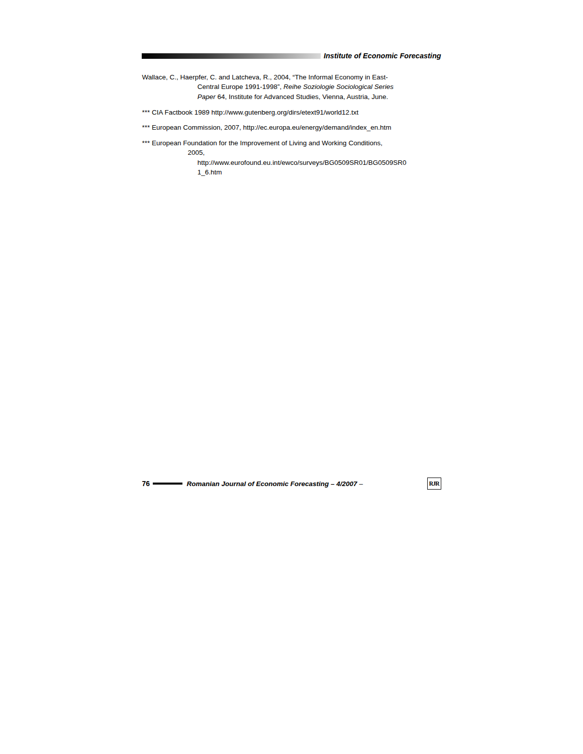Institute of Economic Forecasting
Wallace, C., Haerpfer, C. and Latcheva, R., 2004, “The Informal Economy in East- Central Europe 1991-1998”, Reihe Soziologie Sociological Series Paper 64, Institute for Advanced Studies, Vienna, Austria, June.
*** CIA Factbook 1989 http://www.gutenberg.org/dirs/etext91/world12.txt
*** European Commission, 2007, http://ec.europa.eu/energy/demand/index_en.htm
*** European Foundation for the Improvement of Living and Working Conditions, 2005, http://www.eurofound.eu.int/ewco/surveys/BG0509SR01/BG0509SR0 1_6.htm
76 Romanian Journal of Economic Forecasting – 4/2007 – RJR